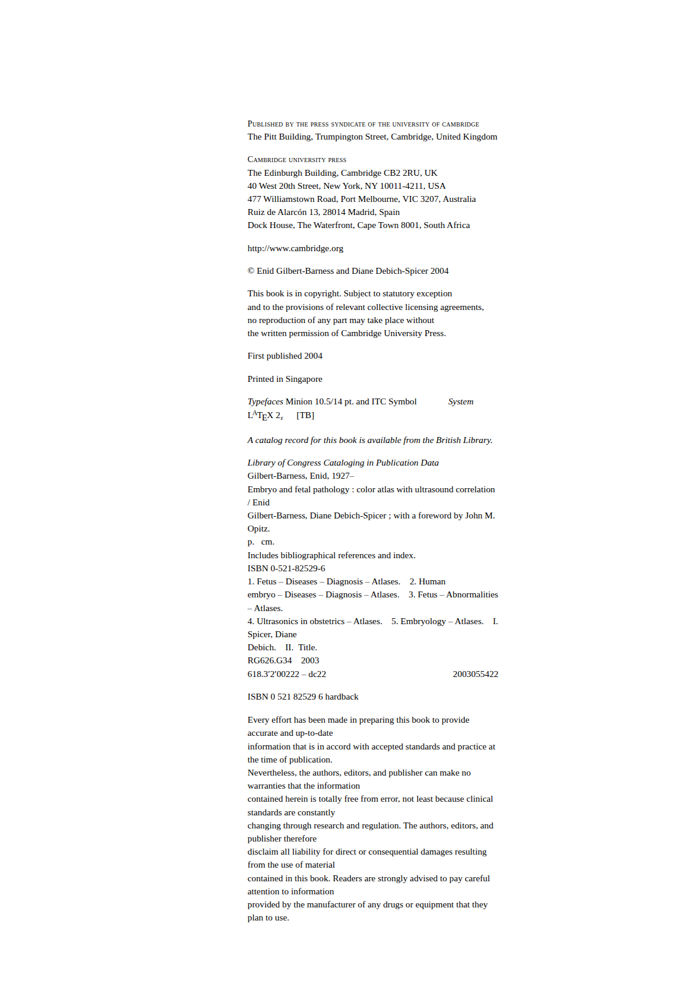Published by the press syndicate of the university of cambridge
The Pitt Building, Trumpington Street, Cambridge, United Kingdom
Cambridge university press
The Edinburgh Building, Cambridge CB2 2RU, UK
40 West 20th Street, New York, NY 10011-4211, USA
477 Williamstown Road, Port Melbourne, VIC 3207, Australia
Ruiz de Alarcón 13, 28014 Madrid, Spain
Dock House, The Waterfront, Cape Town 8001, South Africa
http://www.cambridge.org
© Enid Gilbert-Barness and Diane Debich-Spicer 2004
This book is in copyright. Subject to statutory exception
and to the provisions of relevant collective licensing agreements,
no reproduction of any part may take place without
the written permission of Cambridge University Press.
First published 2004
Printed in Singapore
Typefaces Minion 10.5/14 pt. and ITC Symbol System LATEX 2ε [TB]
A catalog record for this book is available from the British Library.
Library of Congress Cataloging in Publication Data
Gilbert-Barness, Enid, 1927–
Embryo and fetal pathology : color atlas with ultrasound correlation / Enid
Gilbert-Barness, Diane Debich-Spicer ; with a foreword by John M. Opitz.
p. cm.
Includes bibliographical references and index.
ISBN 0-521-82529-6
1. Fetus – Diseases – Diagnosis – Atlases. 2. Human
embryo – Diseases – Diagnosis – Atlases. 3. Fetus – Abnormalities – Atlases.
4. Ultrasonics in obstetrics – Atlases. 5. Embryology – Atlases. I. Spicer, Diane
Debich. II. Title.
RG626.G34 2003
618.3′2′00222 – dc222003055422
ISBN 0 521 82529 6 hardback
Every effort has been made in preparing this book to provide accurate and up-to-date
information that is in accord with accepted standards and practice at the time of publication.
Nevertheless, the authors, editors, and publisher can make no warranties that the information
contained herein is totally free from error, not least because clinical standards are constantly
changing through research and regulation. The authors, editors, and publisher therefore
disclaim all liability for direct or consequential damages resulting from the use of material
contained in this book. Readers are strongly advised to pay careful attention to information
provided by the manufacturer of any drugs or equipment that they plan to use.